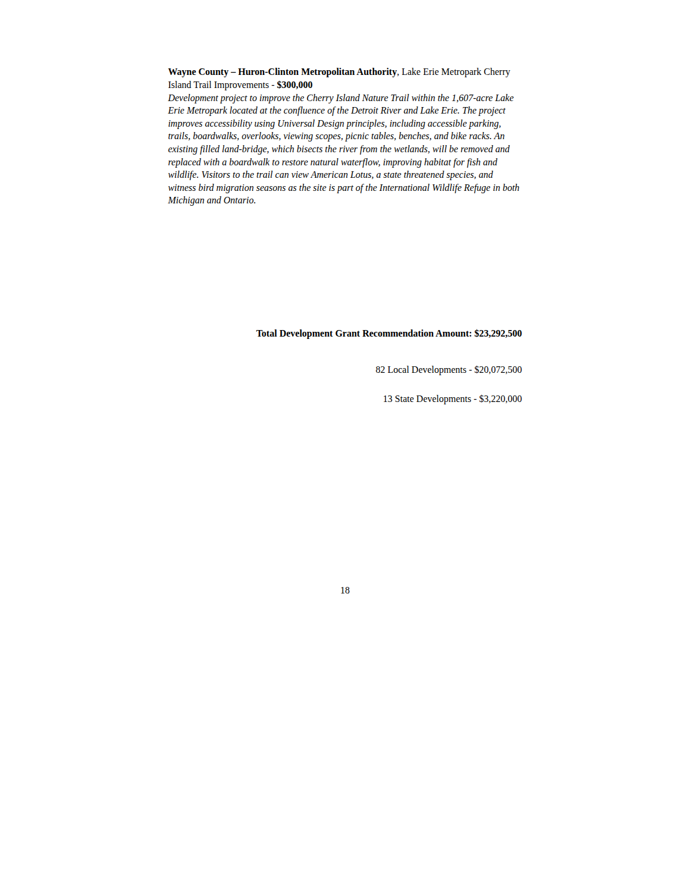Wayne County – Huron-Clinton Metropolitan Authority, Lake Erie Metropark Cherry Island Trail Improvements - $300,000
Development project to improve the Cherry Island Nature Trail within the 1,607-acre Lake Erie Metropark located at the confluence of the Detroit River and Lake Erie. The project improves accessibility using Universal Design principles, including accessible parking, trails, boardwalks, overlooks, viewing scopes, picnic tables, benches, and bike racks. An existing filled land-bridge, which bisects the river from the wetlands, will be removed and replaced with a boardwalk to restore natural waterflow, improving habitat for fish and wildlife. Visitors to the trail can view American Lotus, a state threatened species, and witness bird migration seasons as the site is part of the International Wildlife Refuge in both Michigan and Ontario.
Total Development Grant Recommendation Amount: $23,292,500
82 Local Developments - $20,072,500
13 State Developments - $3,220,000
18